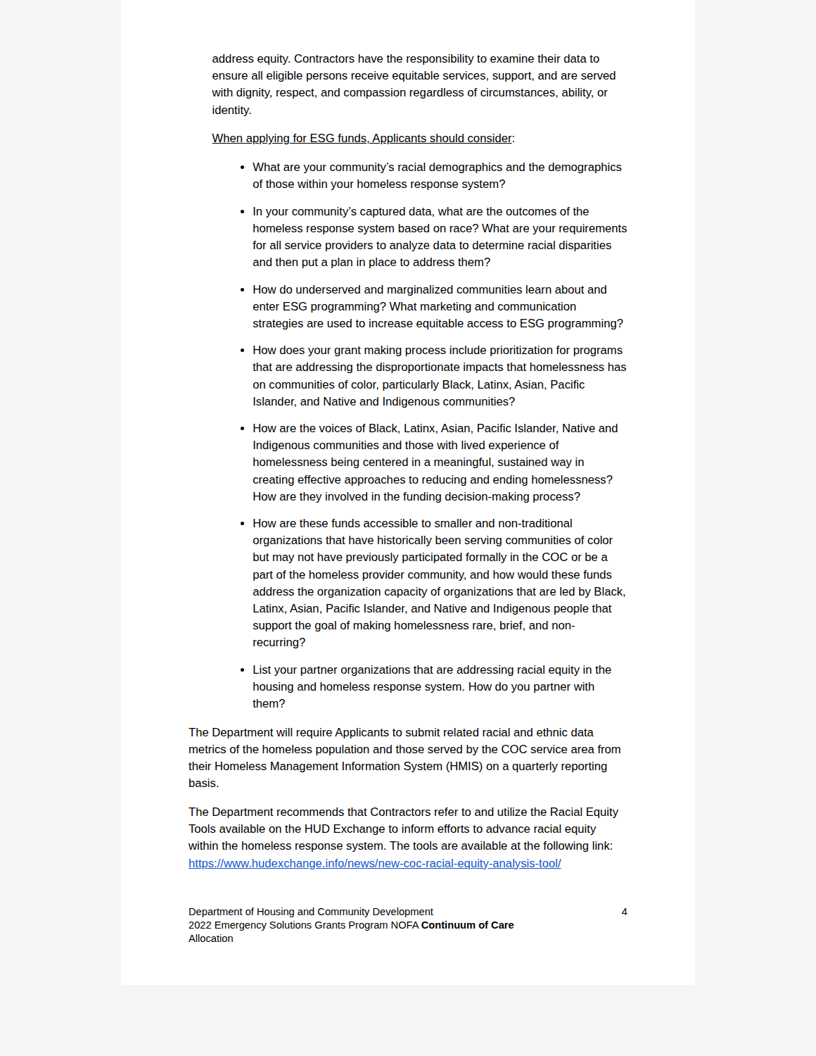address equity. Contractors have the responsibility to examine their data to ensure all eligible persons receive equitable services, support, and are served with dignity, respect, and compassion regardless of circumstances, ability, or identity.
When applying for ESG funds, Applicants should consider:
What are your community’s racial demographics and the demographics of those within your homeless response system?
In your community’s captured data, what are the outcomes of the homeless response system based on race? What are your requirements for all service providers to analyze data to determine racial disparities and then put a plan in place to address them?
How do underserved and marginalized communities learn about and enter ESG programming? What marketing and communication strategies are used to increase equitable access to ESG programming?
How does your grant making process include prioritization for programs that are addressing the disproportionate impacts that homelessness has on communities of color, particularly Black, Latinx, Asian, Pacific Islander, and Native and Indigenous communities?
How are the voices of Black, Latinx, Asian, Pacific Islander, Native and Indigenous communities and those with lived experience of homelessness being centered in a meaningful, sustained way in creating effective approaches to reducing and ending homelessness? How are they involved in the funding decision-making process?
How are these funds accessible to smaller and non-traditional organizations that have historically been serving communities of color but may not have previously participated formally in the COC or be a part of the homeless provider community, and how would these funds address the organization capacity of organizations that are led by Black, Latinx, Asian, Pacific Islander, and Native and Indigenous people that support the goal of making homelessness rare, brief, and non-recurring?
List your partner organizations that are addressing racial equity in the housing and homeless response system. How do you partner with them?
The Department will require Applicants to submit related racial and ethnic data metrics of the homeless population and those served by the COC service area from their Homeless Management Information System (HMIS) on a quarterly reporting basis.
The Department recommends that Contractors refer to and utilize the Racial Equity Tools available on the HUD Exchange to inform efforts to advance racial equity within the homeless response system. The tools are available at the following link: https://www.hudexchange.info/news/new-coc-racial-equity-analysis-tool/
Department of Housing and Community Development
2022 Emergency Solutions Grants Program NOFA Continuum of Care Allocation
4